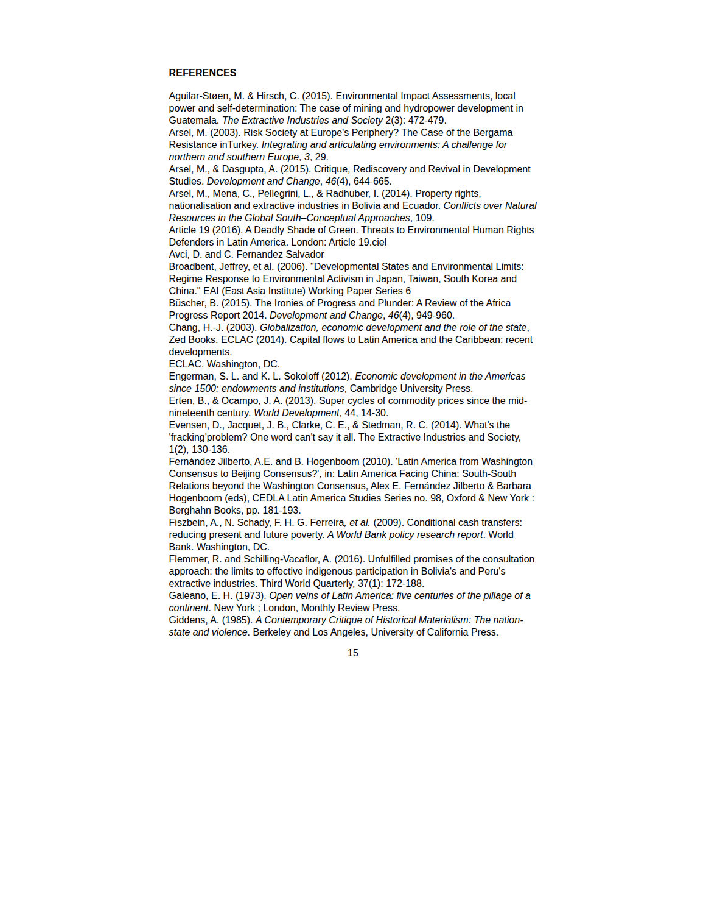REFERENCES
Aguilar-Støen, M. & Hirsch, C. (2015). Environmental Impact Assessments, local power and self-determination: The case of mining and hydropower development in Guatemala. The Extractive Industries and Society 2(3): 472-479.
Arsel, M. (2003). Risk Society at Europe's Periphery? The Case of the Bergama Resistance inTurkey. Integrating and articulating environments: A challenge for northern and southern Europe, 3, 29.
Arsel, M., & Dasgupta, A. (2015). Critique, Rediscovery and Revival in Development Studies. Development and Change, 46(4), 644-665.
Arsel, M., Mena, C., Pellegrini, L., & Radhuber, I. (2014). Property rights, nationalisation and extractive industries in Bolivia and Ecuador. Conflicts over Natural Resources in the Global South–Conceptual Approaches, 109.
Article 19 (2016). A Deadly Shade of Green. Threats to Environmental Human Rights Defenders in Latin America. London: Article 19.ciel
Avci, D. and C. Fernandez Salvador
Broadbent, Jeffrey, et al. (2006). "Developmental States and Environmental Limits: Regime Response to Environmental Activism in Japan, Taiwan, South Korea and China." EAI (East Asia Institute) Working Paper Series 6
Büscher, B. (2015). The Ironies of Progress and Plunder: A Review of the Africa Progress Report 2014. Development and Change, 46(4), 949-960.
Chang, H.-J. (2003). Globalization, economic development and the role of the state, Zed Books. ECLAC (2014). Capital flows to Latin America and the Caribbean: recent developments.
ECLAC. Washington, DC.
Engerman, S. L. and K. L. Sokoloff (2012). Economic development in the Americas since 1500: endowments and institutions, Cambridge University Press.
Erten, B., & Ocampo, J. A. (2013). Super cycles of commodity prices since the mid-nineteenth century. World Development, 44, 14-30.
Evensen, D., Jacquet, J. B., Clarke, C. E., & Stedman, R. C. (2014). What's the 'fracking'problem? One word can't say it all. The Extractive Industries and Society, 1(2), 130-136.
Fernández Jilberto, A.E. and B. Hogenboom (2010). 'Latin America from Washington Consensus to Beijing Consensus?', in: Latin America Facing China: South-South Relations beyond the Washington Consensus, Alex E. Fernández Jilberto & Barbara Hogenboom (eds), CEDLA Latin America Studies Series no. 98, Oxford & New York : Berghahn Books, pp. 181-193.
Fiszbein, A., N. Schady, F. H. G. Ferreira, et al. (2009). Conditional cash transfers: reducing present and future poverty. A World Bank policy research report. World Bank. Washington, DC.
Flemmer, R. and Schilling-Vacaflor, A. (2016). Unfulfilled promises of the consultation approach: the limits to effective indigenous participation in Bolivia's and Peru's extractive industries. Third World Quarterly, 37(1): 172-188.
Galeano, E. H. (1973). Open veins of Latin America: five centuries of the pillage of a continent. New York ; London, Monthly Review Press.
Giddens, A. (1985). A Contemporary Critique of Historical Materialism: The nation-state and violence. Berkeley and Los Angeles, University of California Press.
15